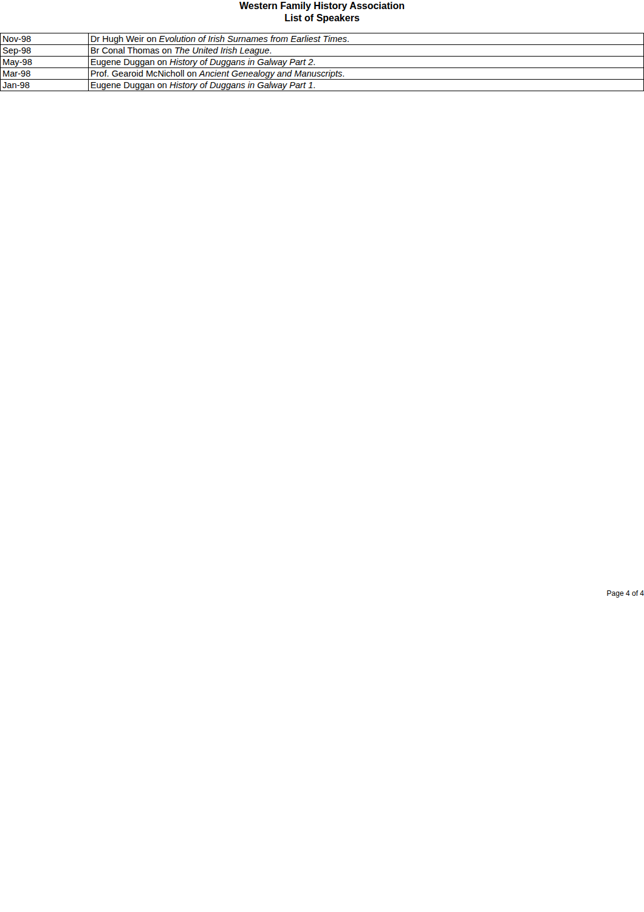Western Family History Association
List of Speakers
| Nov-98 | Dr Hugh Weir on Evolution of Irish Surnames from Earliest Times . |
| Sep-98 | Br Conal Thomas on The United Irish League . |
| May-98 | Eugene Duggan on History of Duggans in Galway Part 2 . |
| Mar-98 | Prof. Gearoid McNicholl on Ancient Genealogy and Manuscripts . |
| Jan-98 | Eugene Duggan on History of Duggans in Galway Part 1 . |
Page 4 of 4